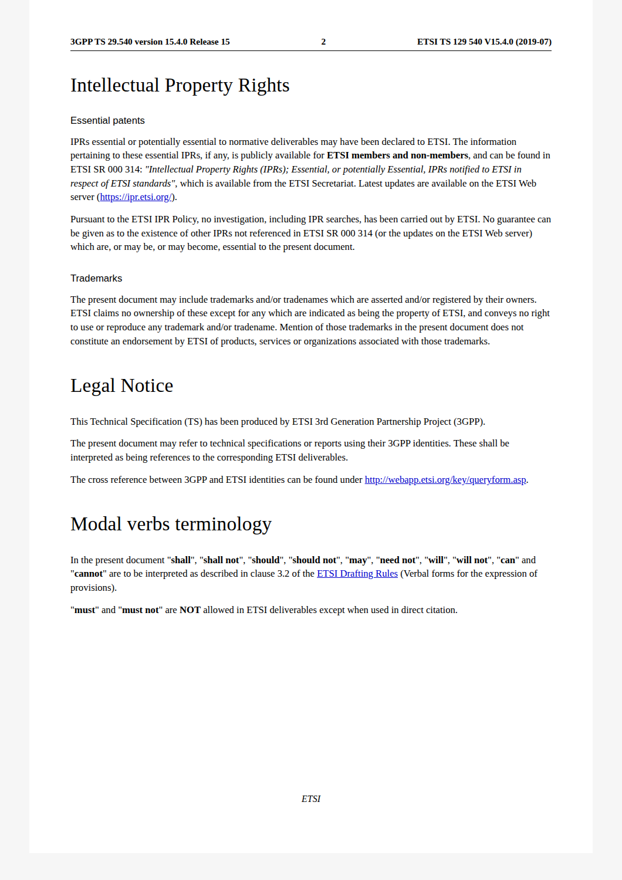3GPP TS 29.540 version 15.4.0 Release 15
2
ETSI TS 129 540 V15.4.0 (2019-07)
Intellectual Property Rights
Essential patents
IPRs essential or potentially essential to normative deliverables may have been declared to ETSI. The information pertaining to these essential IPRs, if any, is publicly available for ETSI members and non-members, and can be found in ETSI SR 000 314: "Intellectual Property Rights (IPRs); Essential, or potentially Essential, IPRs notified to ETSI in respect of ETSI standards", which is available from the ETSI Secretariat. Latest updates are available on the ETSI Web server (https://ipr.etsi.org/).
Pursuant to the ETSI IPR Policy, no investigation, including IPR searches, has been carried out by ETSI. No guarantee can be given as to the existence of other IPRs not referenced in ETSI SR 000 314 (or the updates on the ETSI Web server) which are, or may be, or may become, essential to the present document.
Trademarks
The present document may include trademarks and/or tradenames which are asserted and/or registered by their owners. ETSI claims no ownership of these except for any which are indicated as being the property of ETSI, and conveys no right to use or reproduce any trademark and/or tradename. Mention of those trademarks in the present document does not constitute an endorsement by ETSI of products, services or organizations associated with those trademarks.
Legal Notice
This Technical Specification (TS) has been produced by ETSI 3rd Generation Partnership Project (3GPP).
The present document may refer to technical specifications or reports using their 3GPP identities. These shall be interpreted as being references to the corresponding ETSI deliverables.
The cross reference between 3GPP and ETSI identities can be found under http://webapp.etsi.org/key/queryform.asp.
Modal verbs terminology
In the present document "shall", "shall not", "should", "should not", "may", "need not", "will", "will not", "can" and "cannot" are to be interpreted as described in clause 3.2 of the ETSI Drafting Rules (Verbal forms for the expression of provisions).
"must" and "must not" are NOT allowed in ETSI deliverables except when used in direct citation.
ETSI